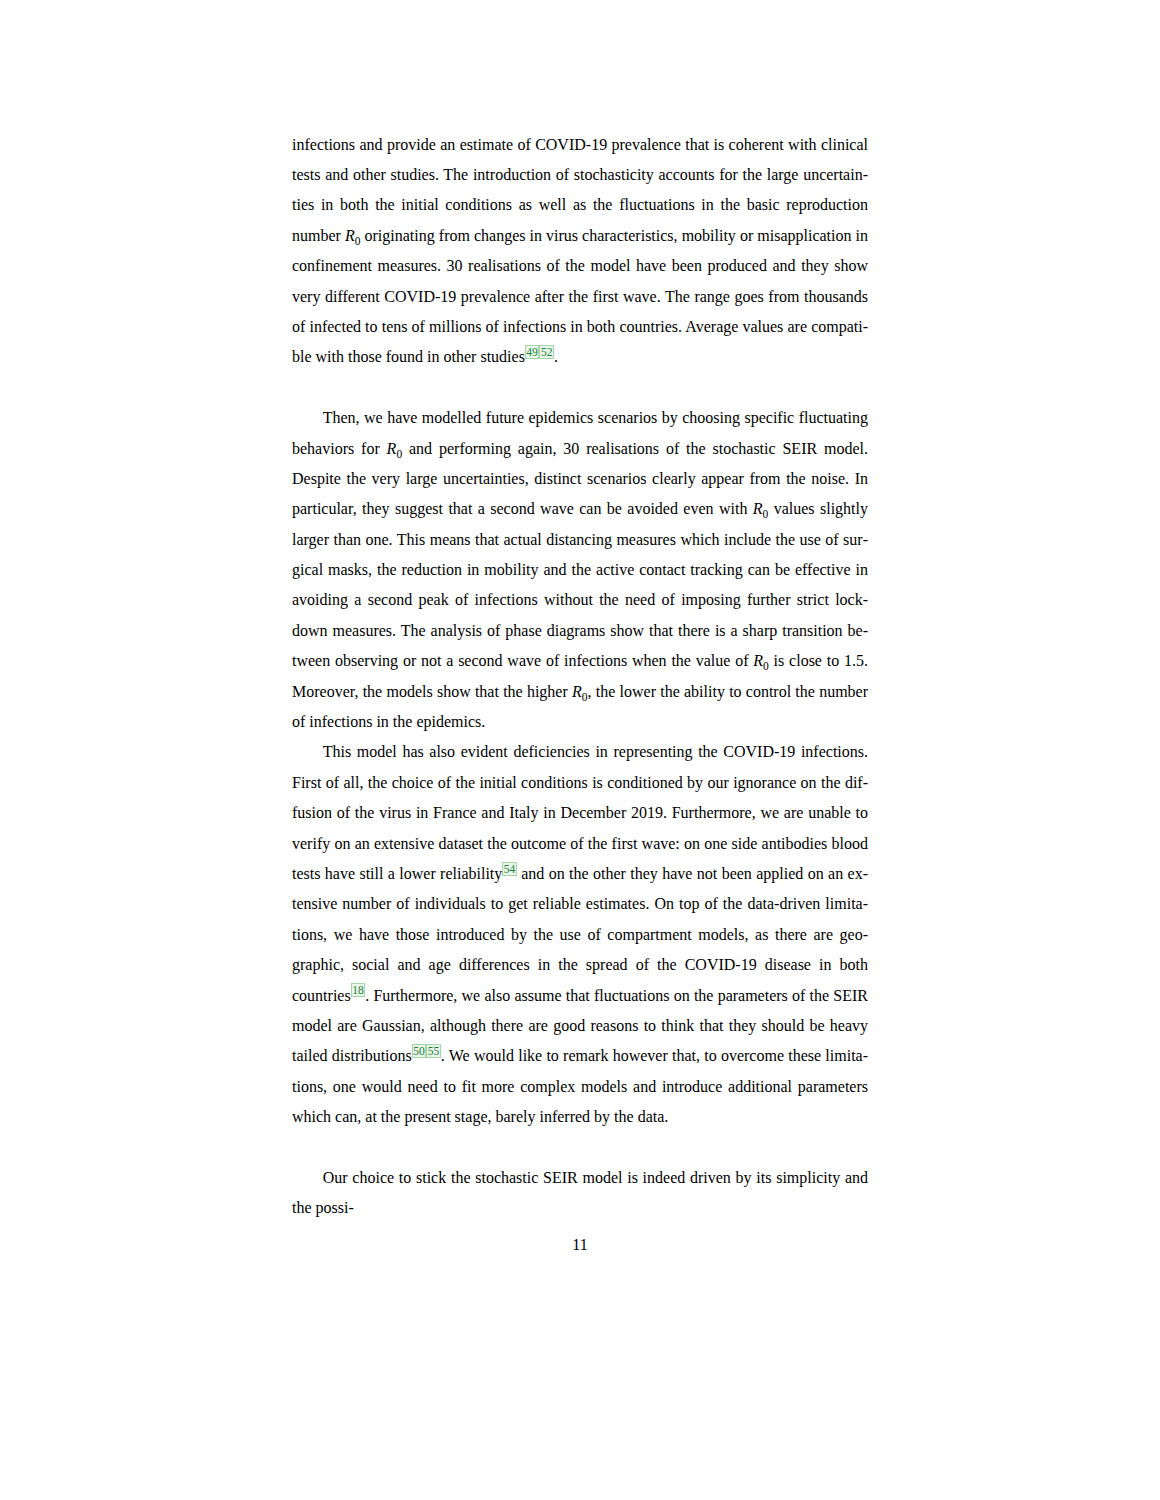infections and provide an estimate of COVID-19 prevalence that is coherent with clinical tests and other studies. The introduction of stochasticity accounts for the large uncertainties in both the initial conditions as well as the fluctuations in the basic reproduction number R0 originating from changes in virus characteristics, mobility or misapplication in confinement measures. 30 realisations of the model have been produced and they show very different COVID-19 prevalence after the first wave. The range goes from thousands of infected to tens of millions of infections in both countries. Average values are compatible with those found in other studies4952.
Then, we have modelled future epidemics scenarios by choosing specific fluctuating behaviors for R0 and performing again, 30 realisations of the stochastic SEIR model. Despite the very large uncertainties, distinct scenarios clearly appear from the noise. In particular, they suggest that a second wave can be avoided even with R0 values slightly larger than one. This means that actual distancing measures which include the use of surgical masks, the reduction in mobility and the active contact tracking can be effective in avoiding a second peak of infections without the need of imposing further strict lockdown measures. The analysis of phase diagrams show that there is a sharp transition between observing or not a second wave of infections when the value of R0 is close to 1.5. Moreover, the models show that the higher R0, the lower the ability to control the number of infections in the epidemics.
This model has also evident deficiencies in representing the COVID-19 infections. First of all, the choice of the initial conditions is conditioned by our ignorance on the diffusion of the virus in France and Italy in December 2019. Furthermore, we are unable to verify on an extensive dataset the outcome of the first wave: on one side antibodies blood tests have still a lower reliability54 and on the other they have not been applied on an extensive number of individuals to get reliable estimates. On top of the data-driven limitations, we have those introduced by the use of compartment models, as there are geographic, social and age differences in the spread of the COVID-19 disease in both countries18. Furthermore, we also assume that fluctuations on the parameters of the SEIR model are Gaussian, although there are good reasons to think that they should be heavy tailed distributions5055. We would like to remark however that, to overcome these limitations, one would need to fit more complex models and introduce additional parameters which can, at the present stage, barely inferred by the data.
Our choice to stick the stochastic SEIR model is indeed driven by its simplicity and the possi-
11